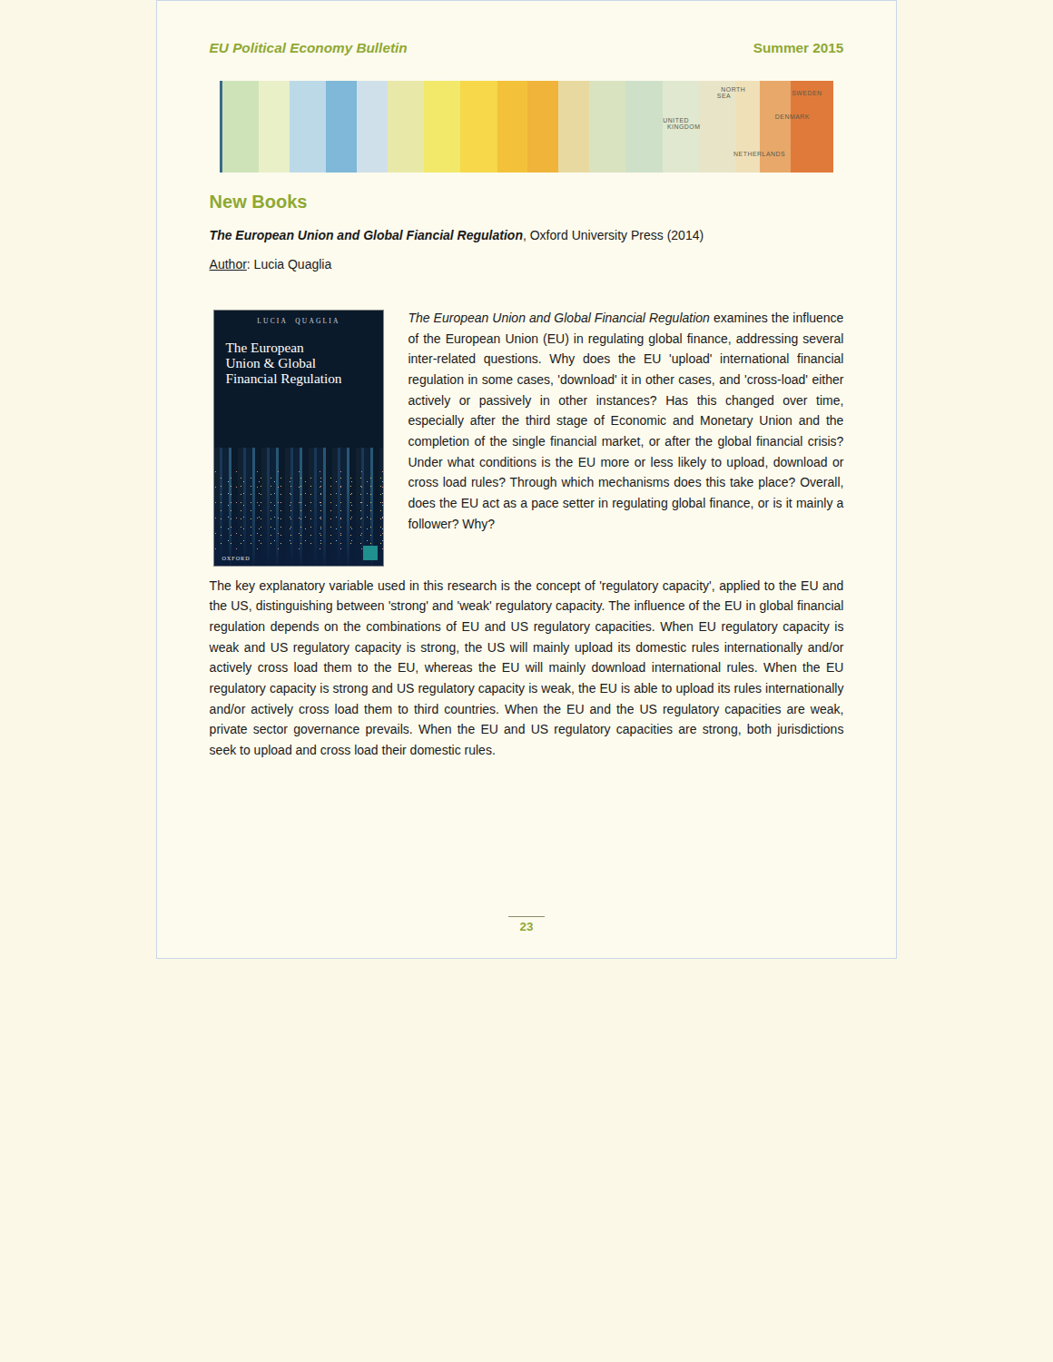EU Political Economy Bulletin
Summer 2015
NORTH SEA SWEDEN UNITED KINGDOM DENMARK NETHERLANDS
New Books
The European Union and Global Fiancial Regulation, Oxford University Press (2014)
Author: Lucia Quaglia
LUCIA QUAGLIA
The European
Union & Global
Financial Regulation
OXFORD
The European Union and Global Financial Regulation examines the influence of the European Union (EU) in regulating global finance, addressing several inter-related questions. Why does the EU 'upload' international financial regulation in some cases, 'download' it in other cases, and 'cross-load' either actively or passively in other instances? Has this changed over time, especially after the third stage of Economic and Monetary Union and the completion of the single financial market, or after the global financial crisis? Under what conditions is the EU more or less likely to upload, download or cross load rules? Through which mechanisms does this take place? Overall, does the EU act as a pace setter in regulating global finance, or is it mainly a follower? Why?
The key explanatory variable used in this research is the concept of 'regulatory capacity', applied to the EU and the US, distinguishing between 'strong' and 'weak' regulatory capacity. The influence of the EU in global financial regulation depends on the combinations of EU and US regulatory capacities. When EU regulatory capacity is weak and US regulatory capacity is strong, the US will mainly upload its domestic rules internationally and/or actively cross load them to the EU, whereas the EU will mainly download international rules. When the EU regulatory capacity is strong and US regulatory capacity is weak, the EU is able to upload its rules internationally and/or actively cross load them to third countries. When the EU and the US regulatory capacities are weak, private sector governance prevails. When the EU and US regulatory capacities are strong, both jurisdictions seek to upload and cross load their domestic rules.
23